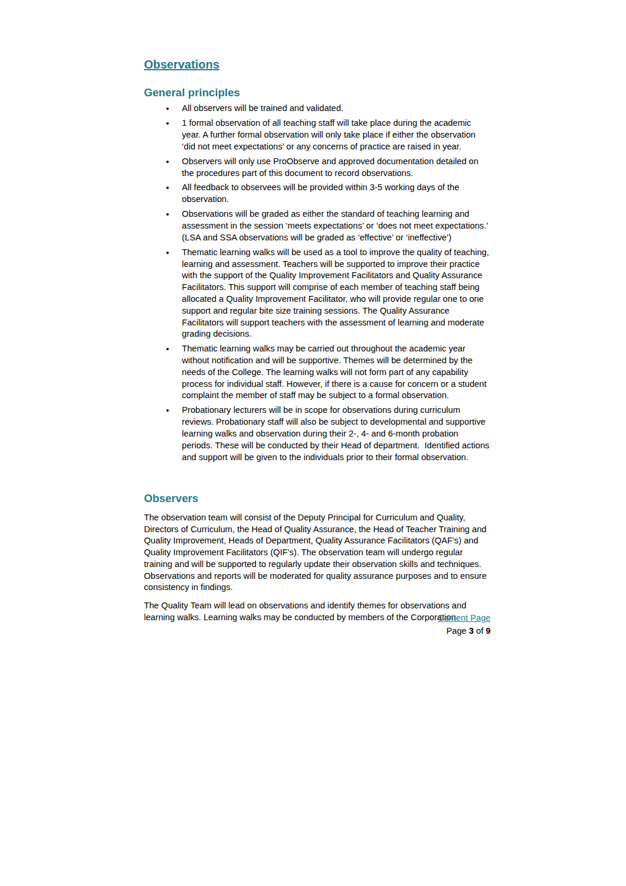Observations
General principles
All observers will be trained and validated.
1 formal observation of all teaching staff will take place during the academic year. A further formal observation will only take place if either the observation ‘did not meet expectations’ or any concerns of practice are raised in year.
Observers will only use ProObserve and approved documentation detailed on the procedures part of this document to record observations.
All feedback to observees will be provided within 3-5 working days of the observation.
Observations will be graded as either the standard of teaching learning and assessment in the session ‘meets expectations’ or ‘does not meet expectations.’ (LSA and SSA observations will be graded as ‘effective’ or ‘ineffective’)
Thematic learning walks will be used as a tool to improve the quality of teaching, learning and assessment. Teachers will be supported to improve their practice with the support of the Quality Improvement Facilitators and Quality Assurance Facilitators. This support will comprise of each member of teaching staff being allocated a Quality Improvement Facilitator, who will provide regular one to one support and regular bite size training sessions. The Quality Assurance Facilitators will support teachers with the assessment of learning and moderate grading decisions.
Thematic learning walks may be carried out throughout the academic year without notification and will be supportive. Themes will be determined by the needs of the College. The learning walks will not form part of any capability process for individual staff. However, if there is a cause for concern or a student complaint the member of staff may be subject to a formal observation.
Probationary lecturers will be in scope for observations during curriculum reviews. Probationary staff will also be subject to developmental and supportive learning walks and observation during their 2-, 4- and 6-month probation periods. These will be conducted by their Head of department. Identified actions and support will be given to the individuals prior to their formal observation.
Observers
The observation team will consist of the Deputy Principal for Curriculum and Quality, Directors of Curriculum, the Head of Quality Assurance, the Head of Teacher Training and Quality Improvement, Heads of Department, Quality Assurance Facilitators (QAF’s) and Quality Improvement Facilitators (QIF’s). The observation team will undergo regular training and will be supported to regularly update their observation skills and techniques. Observations and reports will be moderated for quality assurance purposes and to ensure consistency in findings.
The Quality Team will lead on observations and identify themes for observations and learning walks. Learning walks may be conducted by members of the Corporation.
Content Page
Page 3 of 9